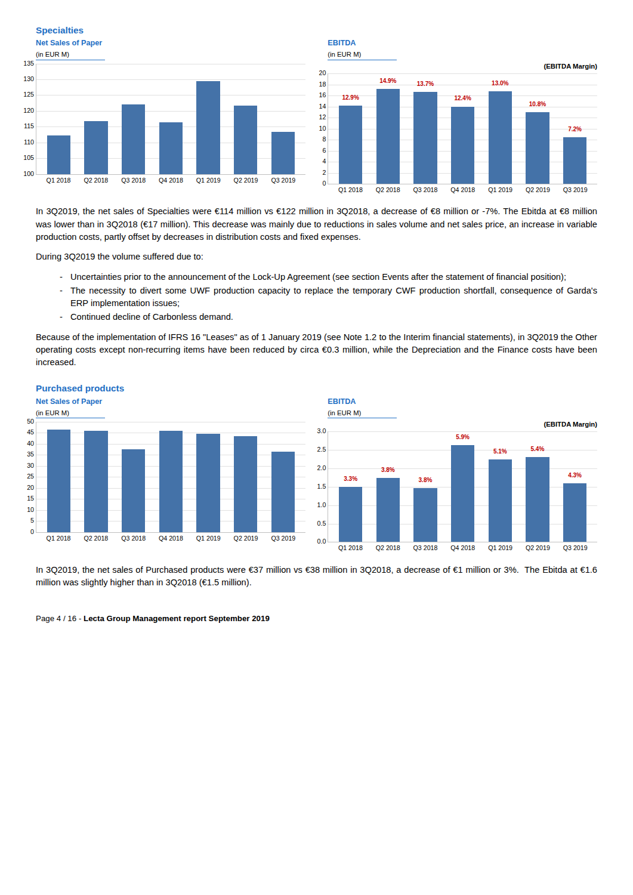Specialties
Net Sales of Paper
(in EUR M)
135
130
125
120
115
110
105 100
Q1 2018 Q2 2018 Q3 2018 Q4 2018 Q1 2019 Q2 2019 Q3 2019
EBITDA
(in EUR M)
(EBITDA Margin)
20
18
16
14
12
10
8
6
4
2 0
12.9%
14.9%
13.7%
12.4%
13.0%
10.8%
7.2%
Q1 2018 Q2 2018 Q3 2018 Q4 2018 Q1 2019 Q2 2019 Q3 2019
In 3Q2019, the net sales of Specialties were €114 million vs €122 million in 3Q2018, a decrease of €8 million or -7%. The Ebitda at €8 million was lower than in 3Q2018 (€17 million). This decrease was mainly due to reductions in sales volume and net sales price, an increase in variable production costs, partly offset by decreases in distribution costs and fixed expenses.
During 3Q2019 the volume suffered due to:
Uncertainties prior to the announcement of the Lock-Up Agreement (see section Events after the statement of financial position);
The necessity to divert some UWF production capacity to replace the temporary CWF production shortfall, consequence of Garda's ERP implementation issues;
Continued decline of Carbonless demand.
Because of the implementation of IFRS 16 "Leases" as of 1 January 2019 (see Note 1.2 to the Interim financial statements), in 3Q2019 the Other operating costs except non-recurring items have been reduced by circa €0.3 million, while the Depreciation and the Finance costs have been increased.
Purchased products
Net Sales of Paper
(in EUR M)
50
45
40
35
30
25
20
15
10
5 0
Q1 2018 Q2 2018 Q3 2018 Q4 2018 Q1 2019 Q2 2019 Q3 2019
EBITDA
(in EUR M)
(EBITDA Margin)
3.0
2.5
2.0
1.5
1.0
0.5 0.0
3.3%
3.8%
3.8%
5.9%
5.1%
5.4%
4.3%
Q1 2018 Q2 2018 Q3 2018 Q4 2018 Q1 2019 Q2 2019 Q3 2019
In 3Q2019, the net sales of Purchased products were €37 million vs €38 million in 3Q2018, a decrease of €1 million or 3%. The Ebitda at €1.6 million was slightly higher than in 3Q2018 (€1.5 million).
Page 4 / 16 - Lecta Group Management report September 2019